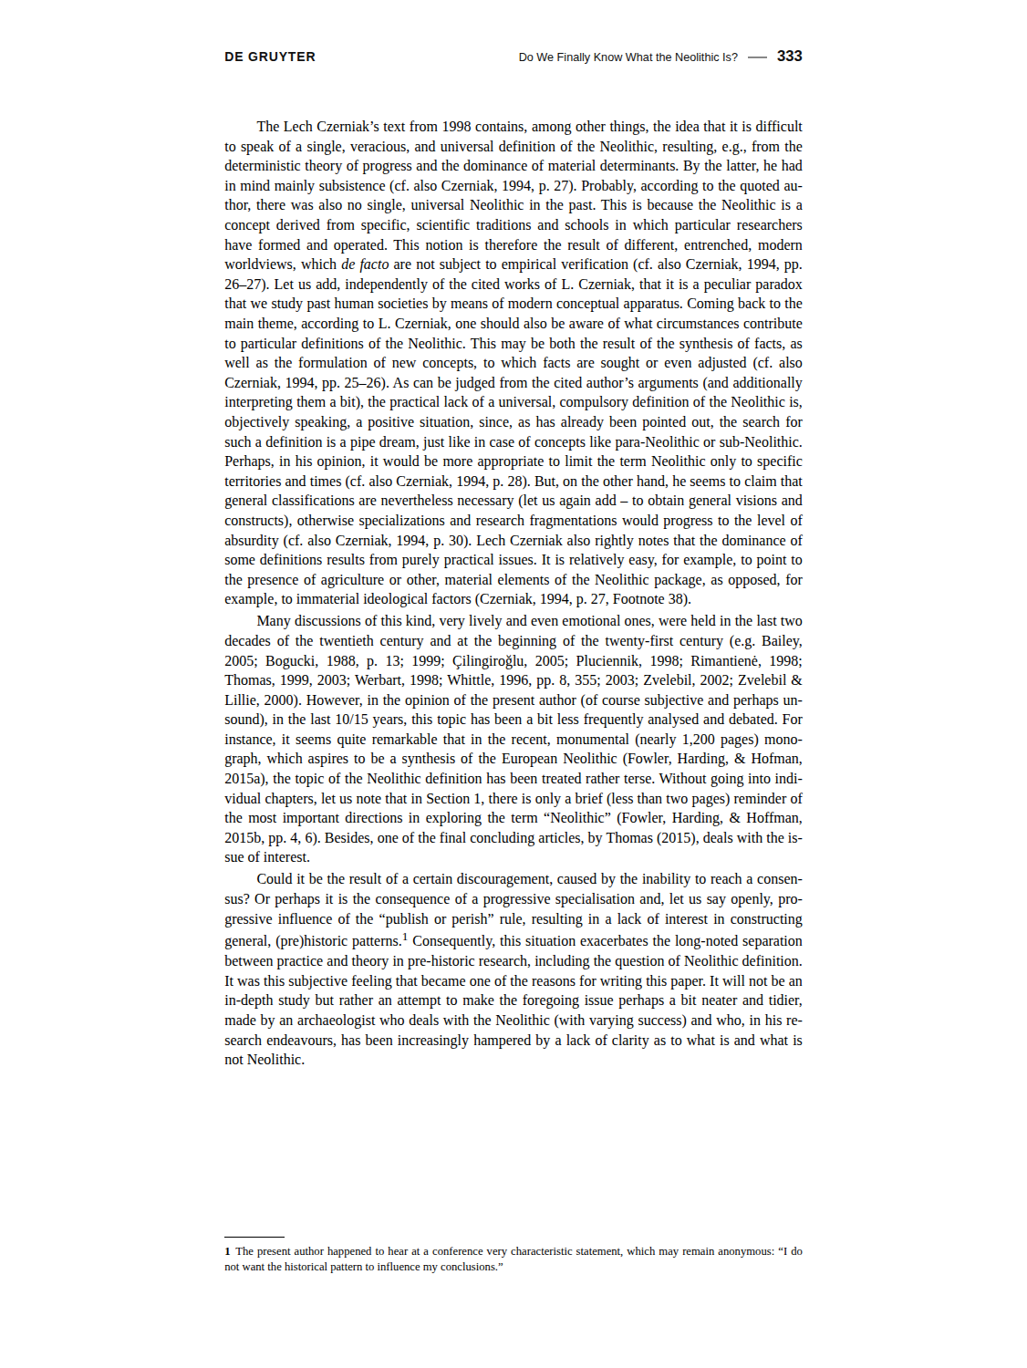DE GRUYTER
Do We Finally Know What the Neolithic Is? 333
The Lech Czerniak’s text from 1998 contains, among other things, the idea that it is difficult to speak of a single, veracious, and universal definition of the Neolithic, resulting, e.g., from the deterministic theory of progress and the dominance of material determinants. By the latter, he had in mind mainly subsistence (cf. also Czerniak, 1994, p. 27). Probably, according to the quoted author, there was also no single, universal Neolithic in the past. This is because the Neolithic is a concept derived from specific, scientific traditions and schools in which particular researchers have formed and operated. This notion is therefore the result of different, entrenched, modern worldviews, which de facto are not subject to empirical verification (cf. also Czerniak, 1994, pp. 26–27). Let us add, independently of the cited works of L. Czerniak, that it is a peculiar paradox that we study past human societies by means of modern conceptual apparatus. Coming back to the main theme, according to L. Czerniak, one should also be aware of what circumstances contribute to particular definitions of the Neolithic. This may be both the result of the synthesis of facts, as well as the formulation of new concepts, to which facts are sought or even adjusted (cf. also Czerniak, 1994, pp. 25–26). As can be judged from the cited author’s arguments (and additionally interpreting them a bit), the practical lack of a universal, compulsory definition of the Neolithic is, objectively speaking, a positive situation, since, as has already been pointed out, the search for such a definition is a pipe dream, just like in case of concepts like para-Neolithic or sub-Neolithic. Perhaps, in his opinion, it would be more appropriate to limit the term Neolithic only to specific territories and times (cf. also Czerniak, 1994, p. 28). But, on the other hand, he seems to claim that general classifications are nevertheless necessary (let us again add – to obtain general visions and constructs), otherwise specializations and research fragmentations would progress to the level of absurdity (cf. also Czerniak, 1994, p. 30). Lech Czerniak also rightly notes that the dominance of some definitions results from purely practical issues. It is relatively easy, for example, to point to the presence of agriculture or other, material elements of the Neolithic package, as opposed, for example, to immaterial ideological factors (Czerniak, 1994, p. 27, Footnote 38).
Many discussions of this kind, very lively and even emotional ones, were held in the last two decades of the twentieth century and at the beginning of the twenty-first century (e.g. Bailey, 2005; Bogucki, 1988, p. 13; 1999; Çilingiroğlu, 2005; Pluciennik, 1998; Rimantienė, 1998; Thomas, 1999, 2003; Werbart, 1998; Whittle, 1996, pp. 8, 355; 2003; Zvelebil, 2002; Zvelebil & Lillie, 2000). However, in the opinion of the present author (of course subjective and perhaps unsound), in the last 10/15 years, this topic has been a bit less frequently analysed and debated. For instance, it seems quite remarkable that in the recent, monumental (nearly 1,200 pages) monograph, which aspires to be a synthesis of the European Neolithic (Fowler, Harding, & Hofman, 2015a), the topic of the Neolithic definition has been treated rather terse. Without going into individual chapters, let us note that in Section 1, there is only a brief (less than two pages) reminder of the most important directions in exploring the term “Neolithic” (Fowler, Harding, & Hoffman, 2015b, pp. 4, 6). Besides, one of the final concluding articles, by Thomas (2015), deals with the issue of interest.
Could it be the result of a certain discouragement, caused by the inability to reach a consensus? Or perhaps it is the consequence of a progressive specialisation and, let us say openly, progressive influence of the “publish or perish” rule, resulting in a lack of interest in constructing general, (pre)historic patterns.1 Consequently, this situation exacerbates the long-noted separation between practice and theory in pre-historic research, including the question of Neolithic definition. It was this subjective feeling that became one of the reasons for writing this paper. It will not be an in-depth study but rather an attempt to make the foregoing issue perhaps a bit neater and tidier, made by an archaeologist who deals with the Neolithic (with varying success) and who, in his research endeavours, has been increasingly hampered by a lack of clarity as to what is and what is not Neolithic.
1 The present author happened to hear at a conference very characteristic statement, which may remain anonymous: “I do not want the historical pattern to influence my conclusions.”